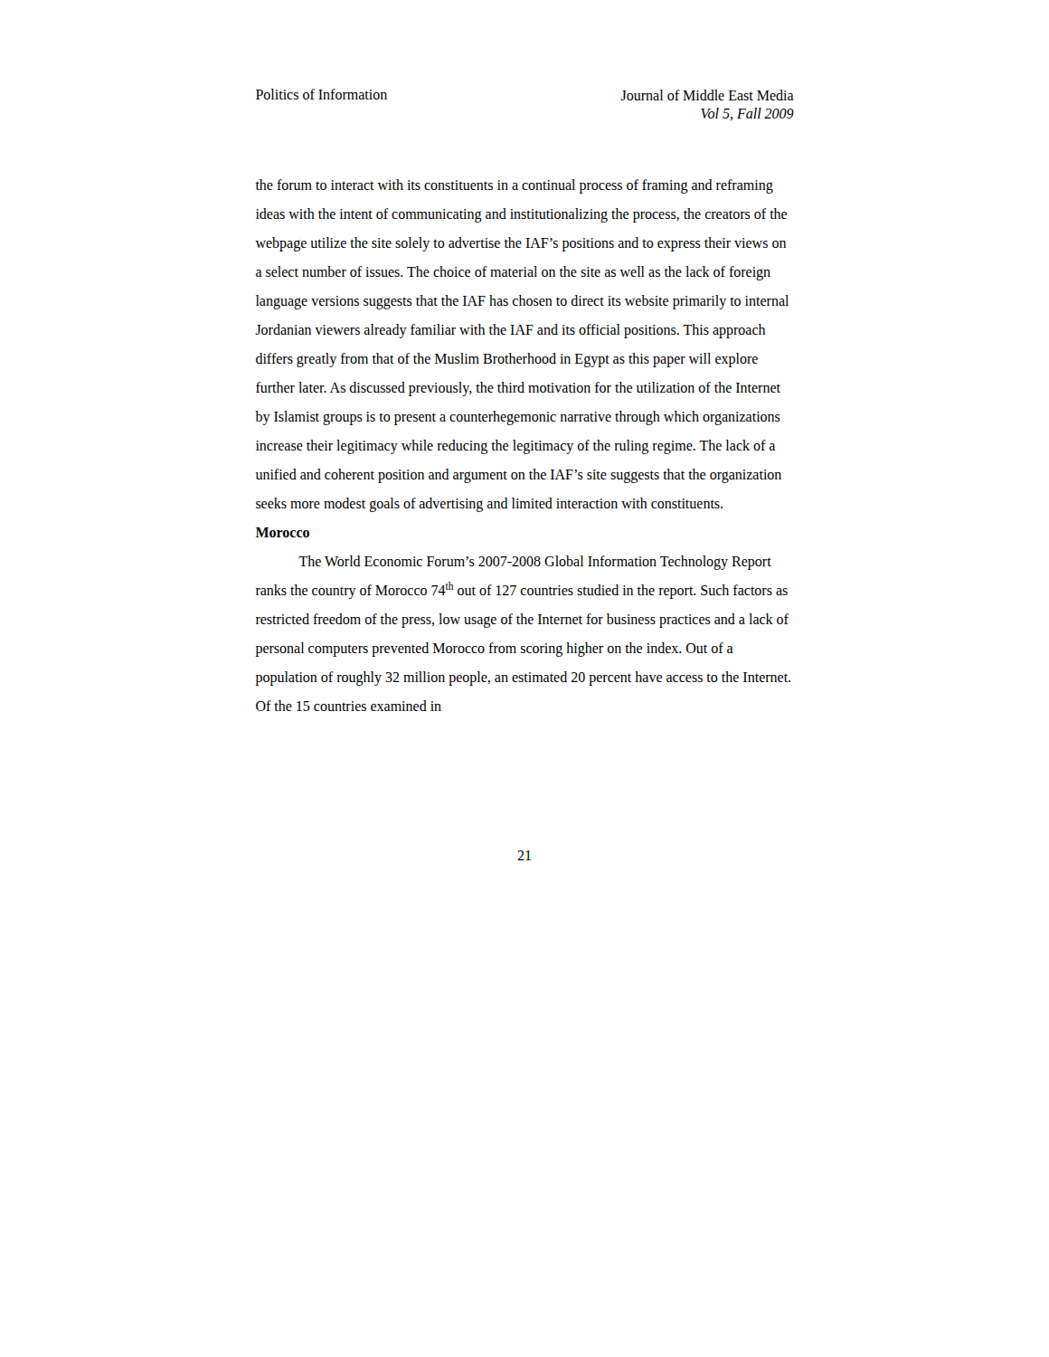Politics of Information
Journal of Middle East Media
Vol 5, Fall 2009
the forum to interact with its constituents in a continual process of framing and reframing ideas with the intent of communicating and institutionalizing the process, the creators of the webpage utilize the site solely to advertise the IAF’s positions and to express their views on a select number of issues. The choice of material on the site as well as the lack of foreign language versions suggests that the IAF has chosen to direct its website primarily to internal Jordanian viewers already familiar with the IAF and its official positions. This approach differs greatly from that of the Muslim Brotherhood in Egypt as this paper will explore further later. As discussed previously, the third motivation for the utilization of the Internet by Islamist groups is to present a counterhegemonic narrative through which organizations increase their legitimacy while reducing the legitimacy of the ruling regime. The lack of a unified and coherent position and argument on the IAF’s site suggests that the organization seeks more modest goals of advertising and limited interaction with constituents.
Morocco
The World Economic Forum’s 2007-2008 Global Information Technology Report ranks the country of Morocco 74th out of 127 countries studied in the report. Such factors as restricted freedom of the press, low usage of the Internet for business practices and a lack of personal computers prevented Morocco from scoring higher on the index. Out of a population of roughly 32 million people, an estimated 20 percent have access to the Internet. Of the 15 countries examined in
21